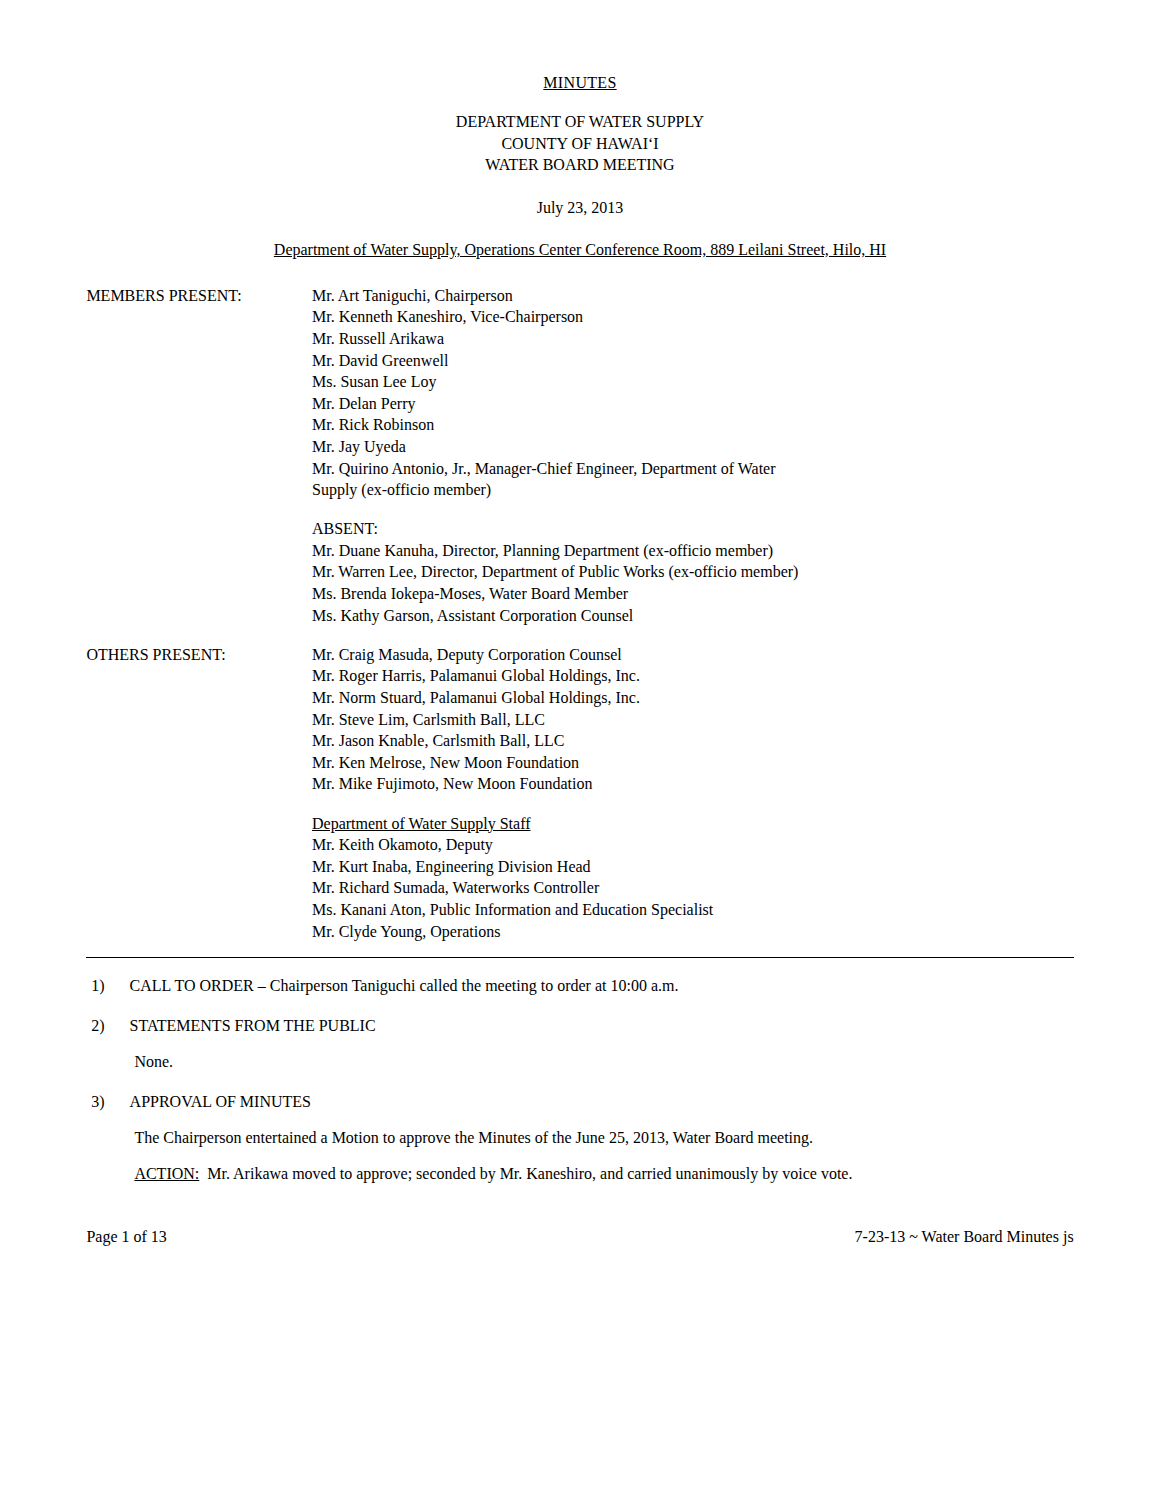MINUTES
DEPARTMENT OF WATER SUPPLY
COUNTY OF HAWAIʻI
WATER BOARD MEETING
July 23, 2013
Department of Water Supply, Operations Center Conference Room, 889 Leilani Street, Hilo, HI
| MEMBERS PRESENT: | Mr. Art Taniguchi, Chairperson Mr. Kenneth Kaneshiro, Vice-Chairperson Mr. Russell Arikawa Mr. David Greenwell Ms. Susan Lee Loy Mr. Delan Perry Mr. Rick Robinson Mr. Jay Uyeda Mr. Quirino Antonio, Jr., Manager-Chief Engineer, Department of Water Supply (ex-officio member) |
| | ABSENT: Mr. Duane Kanuha, Director, Planning Department (ex-officio member) Mr. Warren Lee, Director, Department of Public Works (ex-officio member) Ms. Brenda Iokepa-Moses, Water Board Member Ms. Kathy Garson, Assistant Corporation Counsel |
| OTHERS PRESENT: | Mr. Craig Masuda, Deputy Corporation Counsel Mr. Roger Harris, Palamanui Global Holdings, Inc. Mr. Norm Stuard, Palamanui Global Holdings, Inc. Mr. Steve Lim, Carlsmith Ball, LLC Mr. Jason Knable, Carlsmith Ball, LLC Mr. Ken Melrose, New Moon Foundation Mr. Mike Fujimoto, New Moon Foundation |
| | Department of Water Supply Staff Mr. Keith Okamoto, Deputy Mr. Kurt Inaba, Engineering Division Head Mr. Richard Sumada, Waterworks Controller Ms. Kanani Aton, Public Information and Education Specialist Mr. Clyde Young, Operations |
CALL TO ORDER – Chairperson Taniguchi called the meeting to order at 10:00 a.m.
STATEMENTS FROM THE PUBLIC
None.
APPROVAL OF MINUTES
The Chairperson entertained a Motion to approve the Minutes of the June 25, 2013, Water Board meeting.
ACTION: Mr. Arikawa moved to approve; seconded by Mr. Kaneshiro, and carried unanimously by voice vote.
Page 1 of 13
7-23-13 ~ Water Board Minutes js